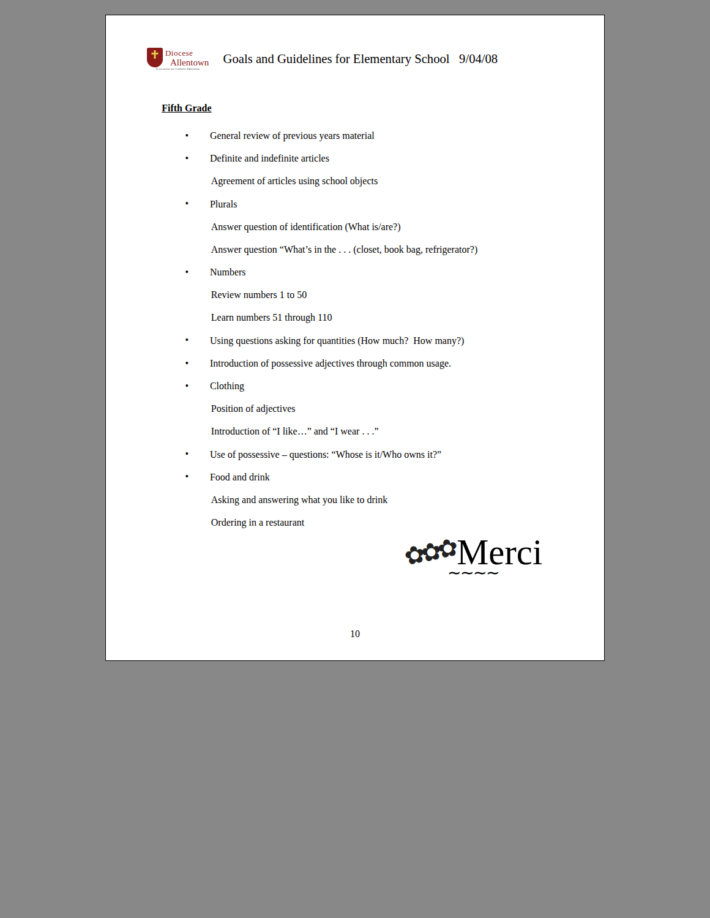Diocese
Allentown
Secretariat for Catholic Education
Goals and Guidelines for Elementary School 9/04/08
Fifth Grade
General review of previous years material
Definite and indefinite articles
Agreement of articles using school objects
Plurals
Answer question of identification (What is/are?)
Answer question “What’s in the . . . (closet, book bag, refrigerator?)
Numbers
Review numbers 1 to 50
Learn numbers 51 through 110
Using questions asking for quantities (How much? How many?)
Introduction of possessive adjectives through common usage.
Clothing
Position of adjectives
Introduction of “I like…” and “I wear . . .”
Use of possessive – questions: “Whose is it/Who owns it?”
Food and drink
Asking and answering what you like to drink
Ordering in a restaurant
✿✿✿Merci ∼∼∼∼
10